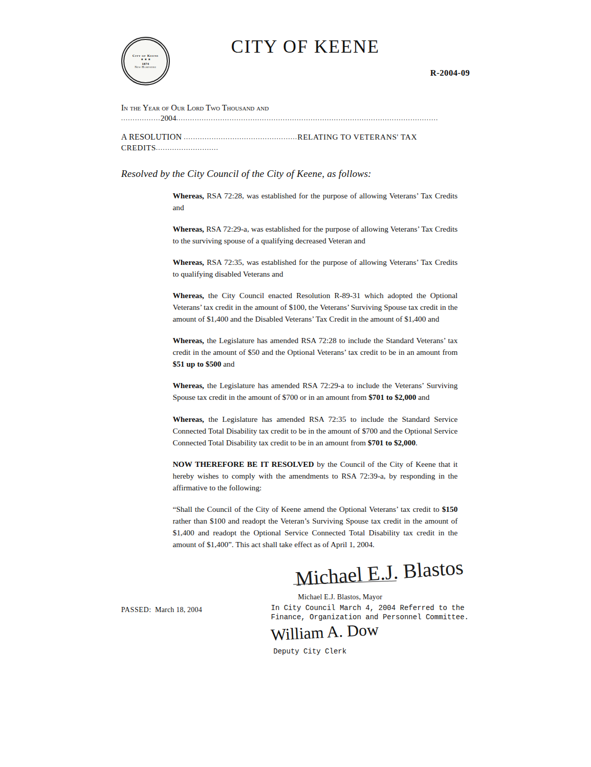City of Keene ★ ★ ★ 1874 New Hampshire
CITY OF KEENE
R-2004-09
In the Year of Our Lord Two Thousand and ................. 2004.................................................................................................................
A RESOLUTION ................................................. RELATING TO VETERANS' TAX CREDITS...........................
Resolved by the City Council of the City of Keene, as follows:
Whereas, RSA 72:28, was established for the purpose of allowing Veterans’ Tax Credits and
Whereas, RSA 72:29-a, was established for the purpose of allowing Veterans’ Tax Credits to the surviving spouse of a qualifying decreased Veteran and
Whereas, RSA 72:35, was established for the purpose of allowing Veterans’ Tax Credits to qualifying disabled Veterans and
Whereas, the City Council enacted Resolution R-89-31 which adopted the Optional Veterans’ tax credit in the amount of $100, the Veterans’ Surviving Spouse tax credit in the amount of $1,400 and the Disabled Veterans’ Tax Credit in the amount of $1,400 and
Whereas, the Legislature has amended RSA 72:28 to include the Standard Veterans’ tax credit in the amount of $50 and the Optional Veterans’ tax credit to be in an amount from $51 up to $500 and
Whereas, the Legislature has amended RSA 72:29-a to include the Veterans’ Surviving Spouse tax credit in the amount of $700 or in an amount from $701 to $2,000 and
Whereas, the Legislature has amended RSA 72:35 to include the Standard Service Connected Total Disability tax credit to be in the amount of $700 and the Optional Service Connected Total Disability tax credit to be in an amount from $701 to $2,000.
NOW THEREFORE BE IT RESOLVED by the Council of the City of Keene that it hereby wishes to comply with the amendments to RSA 72:39-a, by responding in the affirmative to the following:
“Shall the Council of the City of Keene amend the Optional Veterans’ tax credit to $150 rather than $100 and readopt the Veteran’s Surviving Spouse tax credit in the amount of $1,400 and readopt the Optional Service Connected Total Disability tax credit in the amount of $1,400”. This act shall take effect as of April 1, 2004.
Michael E.J. Blastos
Michael E.J. Blastos, Mayor
In City Council March 4, 2004 Referred to the
Finance, Organization and Personnel Committee.
PASSED: March 18, 2004
William A. Dow
Deputy City Clerk